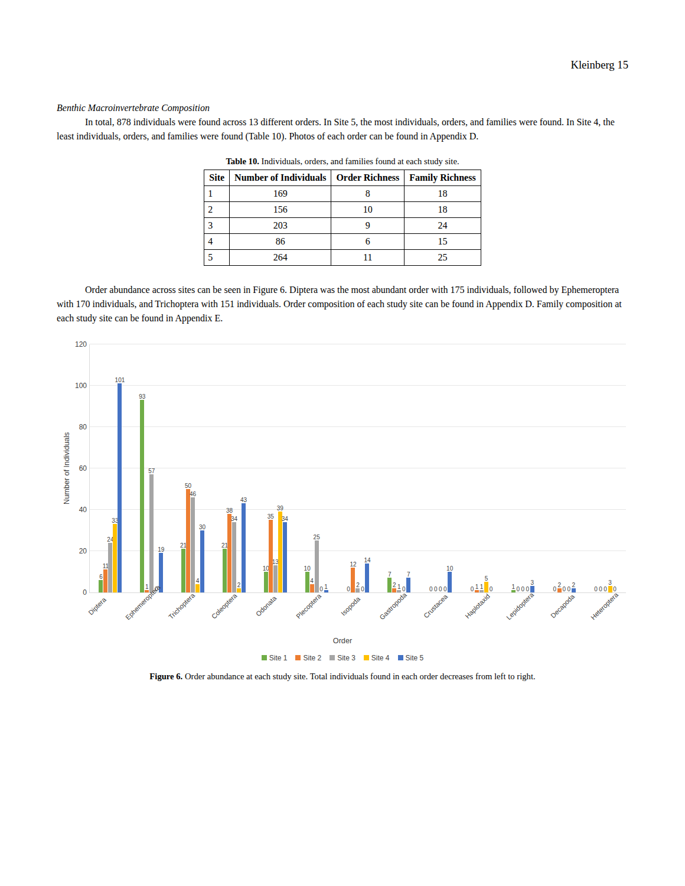Kleinberg 15
Benthic Macroinvertebrate Composition
In total, 878 individuals were found across 13 different orders. In Site 5, the most individuals, orders, and families were found. In Site 4, the least individuals, orders, and families were found (Table 10). Photos of each order can be found in Appendix D.
Table 10. Individuals, orders, and families found at each study site.
| Site | Number of Individuals | Order Richness | Family Richness |
| --- | --- | --- | --- |
| 1 | 169 | 8 | 18 |
| 2 | 156 | 10 | 18 |
| 3 | 203 | 9 | 24 |
| 4 | 86 | 6 | 15 |
| 5 | 264 | 11 | 25 |
Order abundance across sites can be seen in Figure 6. Diptera was the most abundant order with 175 individuals, followed by Ephemeroptera with 170 individuals, and Trichoptera with 151 individuals. Order composition of each study site can be found in Appendix D. Family composition at each study site can be found in Appendix E.
Number of Individuals
120 100 80 60 40 20 0
6
11
24
33
101
93
1
57
0
19
21
50
46
4
30
21
38
34
2
43
10
35
13
39
34
10
4
25
0
1
0
12
2
0
14
7
2
1
0
7
0
0
0
0
10
0
1
1
5
0
1
0
0
0
3
0
2
0
0
2
0
0
0
3
0
Diptera
Ephemeroptera
Trichoptera
Coleoptera
Odonata
Plecoptera
Isopoda
Gastropoda
Crustacea
Haplotaxid
Lepidoptera
Decapoda
Heteroptera
Order
Site 1
Site 2
Site 3
Site 4
Site 5
Figure 6. Order abundance at each study site. Total individuals found in each order decreases from left to right.